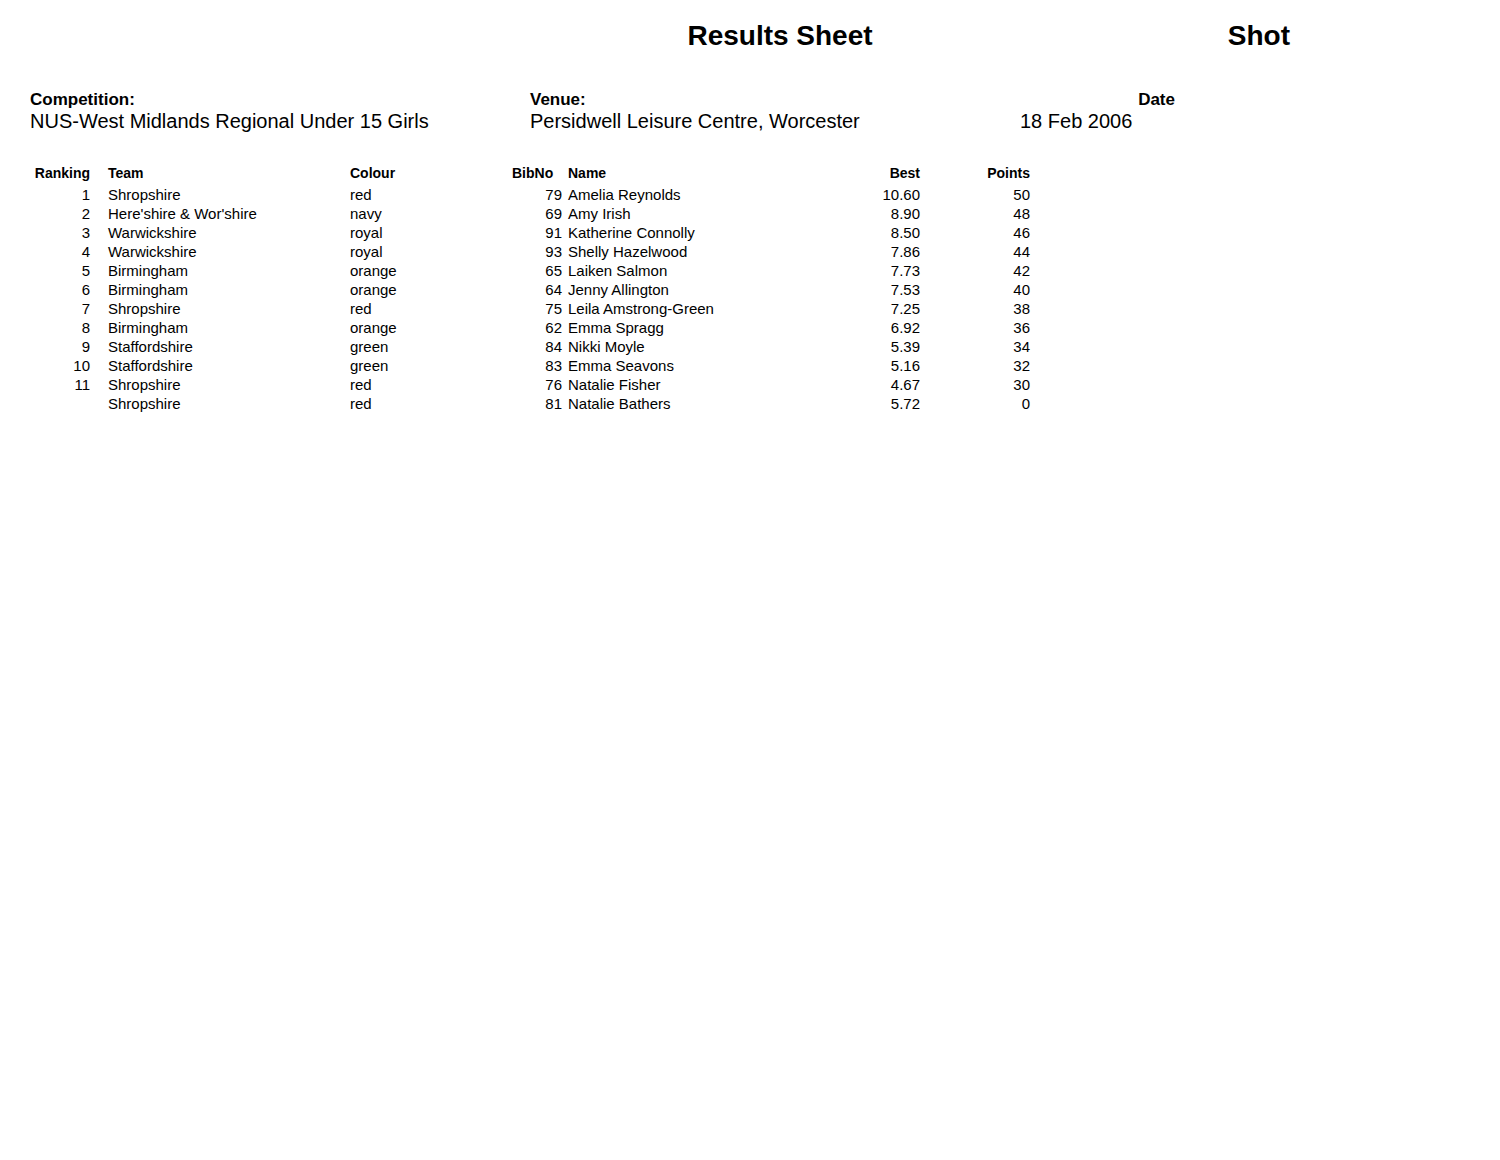Results Sheet
Shot
Competition:
NUS-West Midlands Regional Under 15 Girls
Venue:
Persidwell Leisure Centre, Worcester
Date
18 Feb 2006
| Ranking | Team | Colour | BibNo | Name | Best | Points |
| --- | --- | --- | --- | --- | --- | --- |
| 1 | Shropshire | red | 79 | Amelia Reynolds | 10.60 | 50 |
| 2 | Here'shire & Wor'shire | navy | 69 | Amy Irish | 8.90 | 48 |
| 3 | Warwickshire | royal | 91 | Katherine Connolly | 8.50 | 46 |
| 4 | Warwickshire | royal | 93 | Shelly Hazelwood | 7.86 | 44 |
| 5 | Birmingham | orange | 65 | Laiken Salmon | 7.73 | 42 |
| 6 | Birmingham | orange | 64 | Jenny Allington | 7.53 | 40 |
| 7 | Shropshire | red | 75 | Leila Amstrong-Green | 7.25 | 38 |
| 8 | Birmingham | orange | 62 | Emma Spragg | 6.92 | 36 |
| 9 | Staffordshire | green | 84 | Nikki Moyle | 5.39 | 34 |
| 10 | Staffordshire | green | 83 | Emma Seavons | 5.16 | 32 |
| 11 | Shropshire | red | 76 | Natalie Fisher | 4.67 | 30 |
| | Shropshire | red | 81 | Natalie Bathers | 5.72 | 0 |